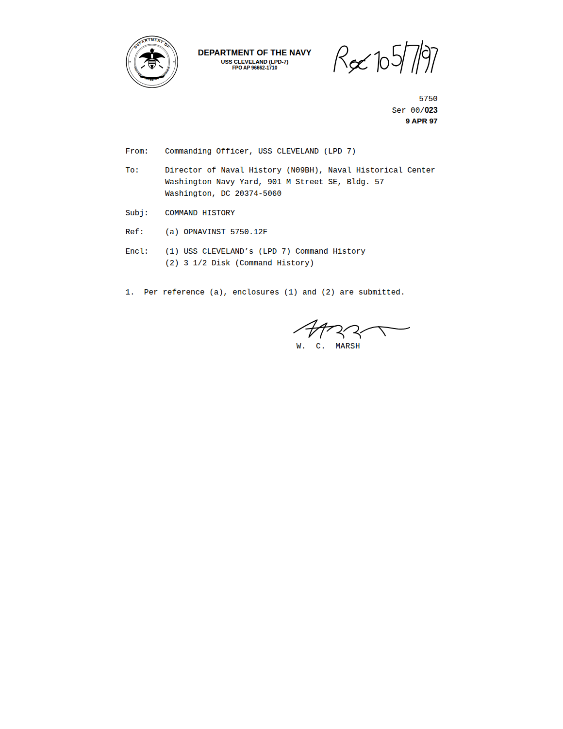DEPARTMENT OF UNITED STATES OF AMERICA
DEPARTMENT OF THE NAVY
USS CLEVELAND (LPD-7)
FPO AP 96662-1710
5750
Ser 00/023
9 APR 97
| From: | Commanding Officer, USS CLEVELAND (LPD 7) |
| To: | Director of Naval History (N09BH), Naval Historical Center Washington Navy Yard, 901 M Street SE, Bldg. 57 Washington, DC 20374-5060 |
| Subj: | COMMAND HISTORY |
| Ref: | (a) OPNAVINST 5750.12F |
| Encl: | (1) USS CLEVELAND’s (LPD 7) Command History (2) 3 1/2 Disk (Command History) |
1. Per reference (a), enclosures (1) and (2) are submitted.
W. C. MARSH